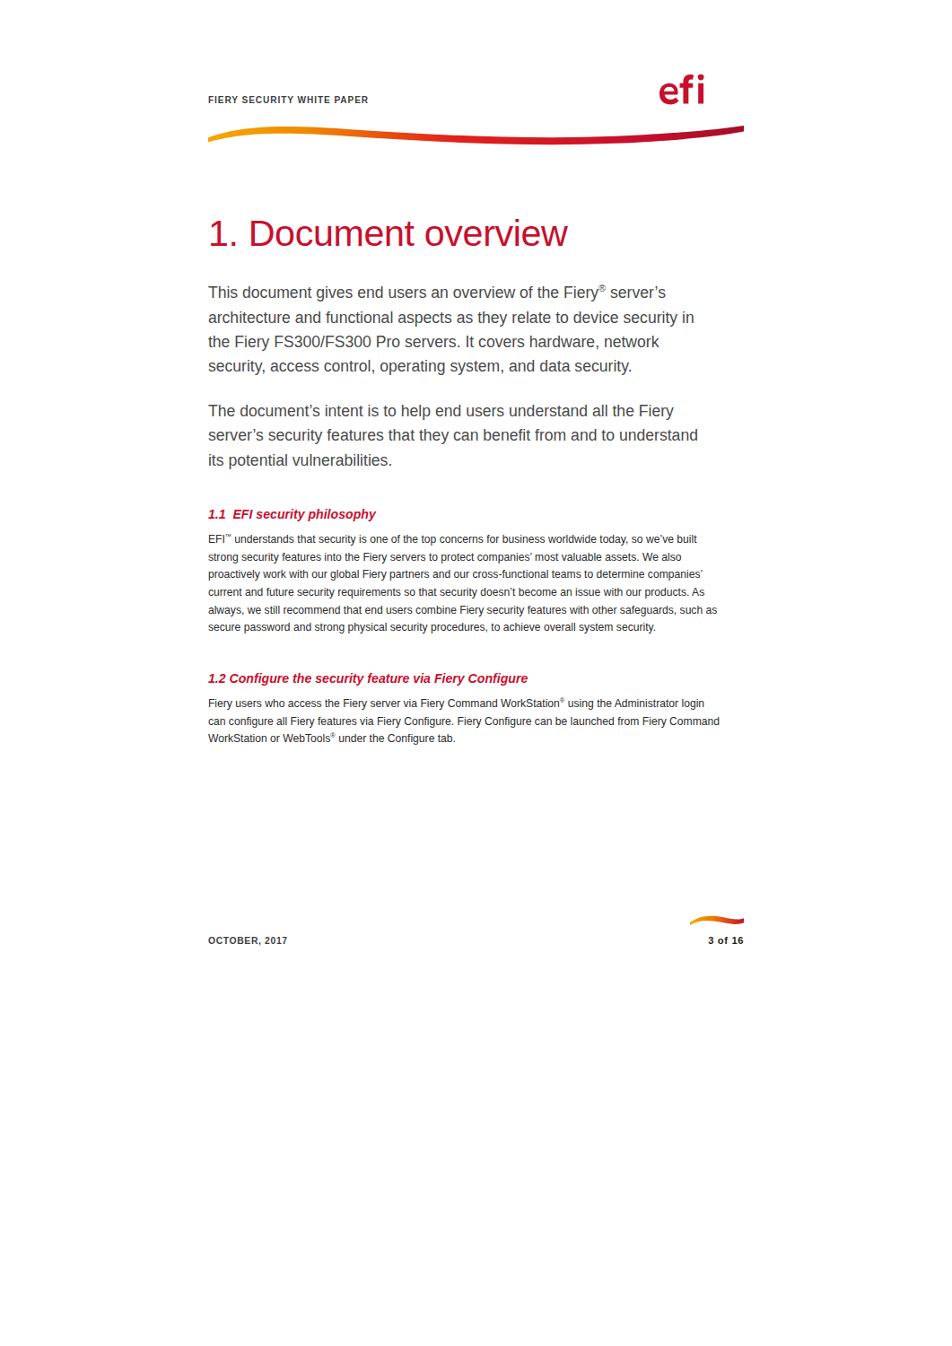Fiery Security White Paper
1. Document overview
This document gives end users an overview of the Fiery® server’s architecture and functional aspects as they relate to device security in the Fiery FS300/FS300 Pro servers. It covers hardware, network security, access control, operating system, and data security.
The document’s intent is to help end users understand all the Fiery server’s security features that they can benefit from and to understand its potential vulnerabilities.
1.1 EFI security philosophy
EFI™ understands that security is one of the top concerns for business worldwide today, so we’ve built strong security features into the Fiery servers to protect companies’ most valuable assets. We also proactively work with our global Fiery partners and our cross-functional teams to determine companies’ current and future security requirements so that security doesn’t become an issue with our products. As always, we still recommend that end users combine Fiery security features with other safeguards, such as secure password and strong physical security procedures, to achieve overall system security.
1.2 Configure the security feature via Fiery Configure
Fiery users who access the Fiery server via Fiery Command WorkStation® using the Administrator login can configure all Fiery features via Fiery Configure. Fiery Configure can be launched from Fiery Command WorkStation or WebTools® under the Configure tab.
OCTOBER, 2017 3 of 16